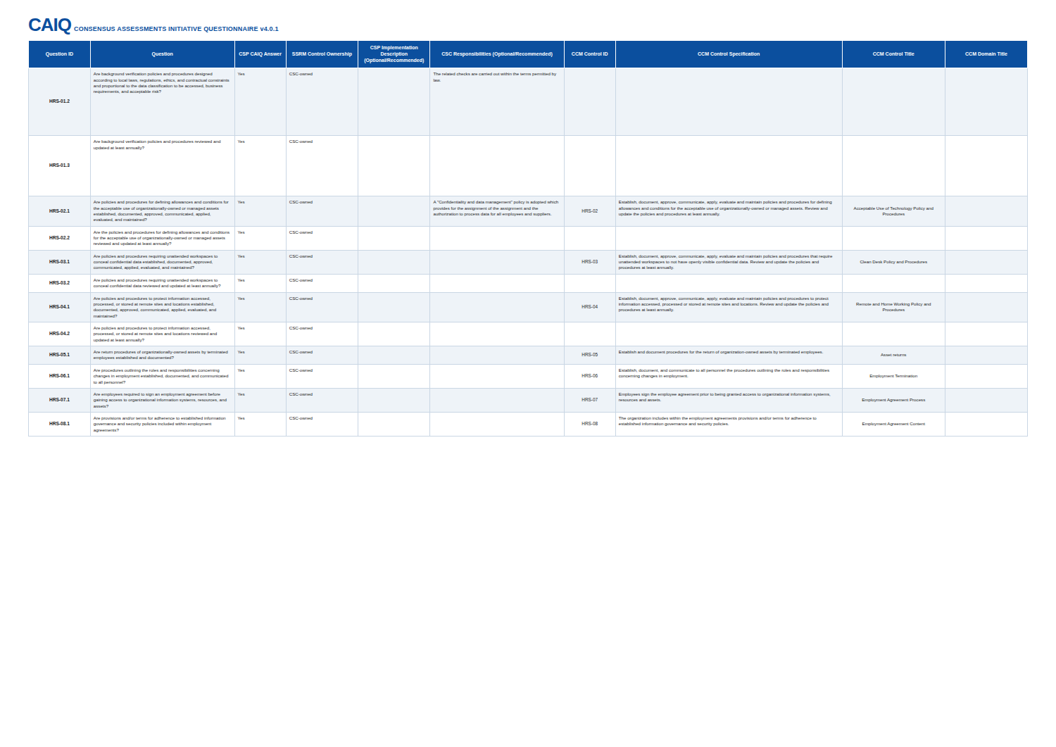CAIQ CONSENSUS ASSESSMENTS INITIATIVE QUESTIONNAIRE v4.0.1
| Question ID | Question | CSP CAIQ Answer | SSRM Control Ownership | CSP Implementation Description (Optional/Recommended) | CSC Responsibilities (Optional/Recommended) | CCM Control ID | CCM Control Specification | CCM Control Title | CCM Domain Title |
| --- | --- | --- | --- | --- | --- | --- | --- | --- | --- |
| HRS-01.2 | Are background verification policies and procedures designed according to local laws, regulations, ethics, and contractual constraints and proportional to the data classification to be accessed, business requirements, and acceptable risk? | Yes | CSC-owned | | The related checks are carried out within the terms permitted by law. | | | | |
| HRS-01.3 | Are background verification policies and procedures reviewed and updated at least annually? | Yes | CSC-owned | | | | | | |
| HRS-02.1 | Are policies and procedures for defining allowances and conditions for the acceptable use of organizationally-owned or managed assets established, documented, approved, communicated, applied, evaluated, and maintained? | Yes | CSC-owned | | A "Confidentiality and data management" policy is adopted which provides for the assignment of the assignment and the authorization to process data for all employees and suppliers. | HRS-02 | Establish, document, approve, communicate, apply, evaluate and maintain policies and procedures for defining allowances and conditions for the acceptable use of organizationally-owned or managed assets. Review and update the policies and procedures at least annually. | Acceptable Use of Technology Policy and Procedures | |
| HRS-02.2 | Are the policies and procedures for defining allowances and conditions for the acceptable use of organizationally-owned or managed assets reviewed and updated at least annually? | Yes | CSC-owned | | | | | | |
| HRS-03.1 | Are policies and procedures requiring unattended workspaces to conceal confidential data established, documented, approved, communicated, applied, evaluated, and maintained? | Yes | CSC-owned | | | HRS-03 | Establish, document, approve, communicate, apply, evaluate and maintain policies and procedures that require unattended workspaces to not have openly visible confidential data. Review and update the policies and procedures at least annually. | Clean Desk Policy and Procedures | |
| HRS-03.2 | Are policies and procedures requiring unattended workspaces to conceal confidential data reviewed and updated at least annually? | Yes | CSC-owned | | | | | | |
| HRS-04.1 | Are policies and procedures to protect information accessed, processed, or stored at remote sites and locations established, documented, approved, communicated, applied, evaluated, and maintained? | Yes | CSC-owned | | | HRS-04 | Establish, document, approve, communicate, apply, evaluate and maintain policies and procedures to protect information accessed, processed or stored at remote sites and locations. Review and update the policies and procedures at least annually. | Remote and Home Working Policy and Procedures | |
| HRS-04.2 | Are policies and procedures to protect information accessed, processed, or stored at remote sites and locations reviewed and updated at least annually? | Yes | CSC-owned | | | | | | |
| HRS-05.1 | Are return procedures of organizationally-owned assets by terminated employees established and documented? | Yes | CSC-owned | | | HRS-05 | Establish and document procedures for the return of organization-owned assets by terminated employees. | Asset returns | |
| HRS-06.1 | Are procedures outlining the roles and responsibilities concerning changes in employment established, documented, and communicated to all personnel? | Yes | CSC-owned | | | HRS-06 | Establish, document, and communicate to all personnel the procedures outlining the roles and responsibilities concerning changes in employment. | Employment Termination | |
| HRS-07.1 | Are employees required to sign an employment agreement before gaining access to organizational information systems, resources, and assets? | Yes | CSC-owned | | | HRS-07 | Employees sign the employee agreement prior to being granted access to organizational information systems, resources and assets. | Employment Agreement Process | |
| HRS-08.1 | Are provisions and/or terms for adherence to established information governance and security policies included within employment agreements? | Yes | CSC-owned | | | HRS-08 | The organization includes within the employment agreements provisions and/or terms for adherence to established information governance and security policies. | Employment Agreement Content | |